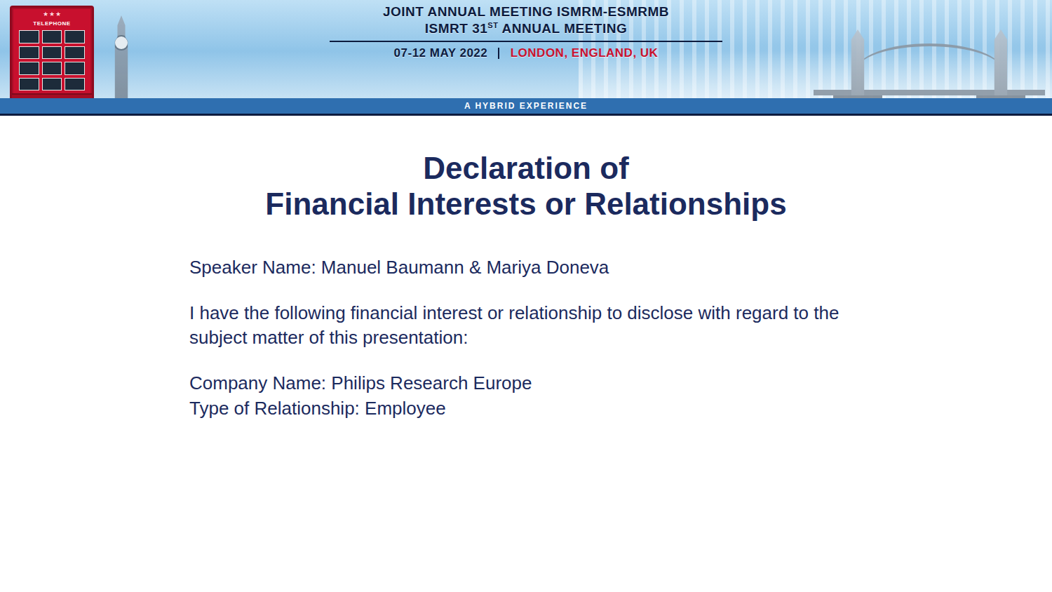★★★
TELEPHONE
JOINT ANNUAL MEETING ISMRM-ESMRMB
ISMRT 31ST ANNUAL MEETING
07-12 MAY 2022 LONDON, ENGLAND, UK
A HYBRID EXPERIENCE
Declaration of
Financial Interests or Relationships
Speaker Name: Manuel Baumann & Mariya Doneva
I have the following financial interest or relationship to disclose with regard to the subject matter of this presentation:
Company Name: Philips Research Europe
Type of Relationship: Employee